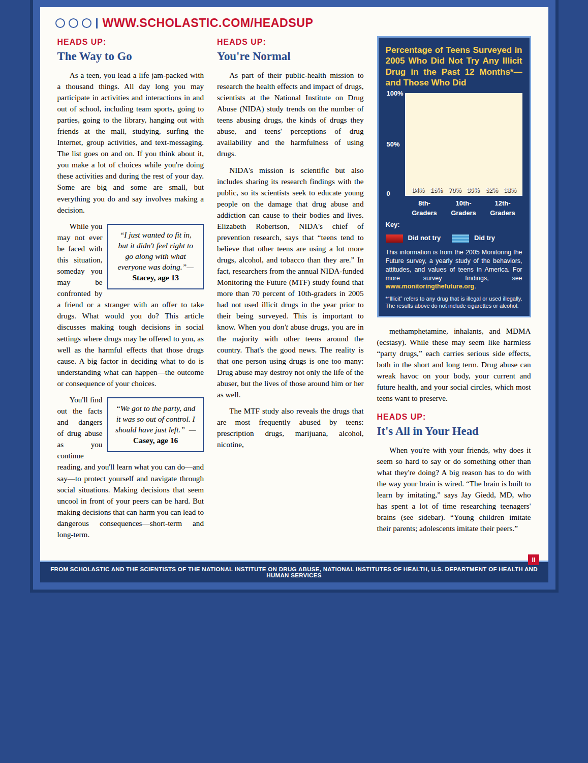WWW.SCHOLASTIC.COM/HEADSUP
Heads Up:
The Way to Go
As a teen, you lead a life jam-packed with a thousand things. All day long you may participate in activities and interactions in and out of school, including team sports, going to parties, going to the library, hanging out with friends at the mall, studying, surfing the Internet, group activities, and text-messaging. The list goes on and on. If you think about it, you make a lot of choices while you're doing these activities and during the rest of your day. Some are big and some are small, but everything you do and say involves making a decision.
“I just wanted to fit in, but it didn't feel right to go along with what everyone was doing.”—Stacey, age 13
While you may not ever be faced with this situation, someday you may be confronted by a friend or a stranger with an offer to take drugs. What would you do? This article discusses making tough decisions in social settings where drugs may be offered to you, as well as the harmful effects that those drugs cause. A big factor in deciding what to do is understanding what can happen—the outcome or consequence of your choices.
“We got to the party, and it was so out of control. I should have just left.” —Casey, age 16
You'll find out the facts and dangers of drug abuse as you continue reading, and you'll learn what you can do—and say—to protect yourself and navigate through social situations. Making decisions that seem uncool in front of your peers can be hard. But making decisions that can harm you can lead to dangerous consequences—short-term and long-term.
Heads Up:
You're Normal
As part of their public-health mission to research the health effects and impact of drugs, scientists at the National Institute on Drug Abuse (NIDA) study trends on the number of teens abusing drugs, the kinds of drugs they abuse, and teens' perceptions of drug availability and the harmfulness of using drugs.
NIDA's mission is scientific but also includes sharing its research findings with the public, so its scientists seek to educate young people on the damage that drug abuse and addiction can cause to their bodies and lives. Elizabeth Robertson, NIDA's chief of prevention research, says that “teens tend to believe that other teens are using a lot more drugs, alcohol, and tobacco than they are.” In fact, researchers from the annual NIDA-funded Monitoring the Future (MTF) study found that more than 70 percent of 10th-graders in 2005 had not used illicit drugs in the year prior to their being surveyed. This is important to know. When you don't abuse drugs, you are in the majority with other teens around the country. That's the good news. The reality is that one person using drugs is one too many: Drug abuse may destroy not only the life of the abuser, but the lives of those around him or her as well.
The MTF study also reveals the drugs that are most frequently abused by teens: prescription drugs, marijuana, alcohol, nicotine,
Percentage of Teens Surveyed in 2005 Who Did Not Try Any Illicit Drug in the Past 12 Months*—and Those Who Did
100% 50% 0
84%
16%
70%
30%
62%
38%
8th-
Graders
10th-
Graders
12th-
Graders
Key:
Did not try Did try
This information is from the 2005 Monitoring the Future survey, a yearly study of the behaviors, attitudes, and values of teens in America. For more survey findings, see www.monitoringthefuture.org.
*“Illicit” refers to any drug that is illegal or used illegally. The results above do not include cigarettes or alcohol.
methamphetamine, inhalants, and MDMA (ecstasy). While these may seem like harmless “party drugs,” each carries serious side effects, both in the short and long term. Drug abuse can wreak havoc on your body, your current and future health, and your social circles, which most teens want to preserve.
Heads Up:
It's All in Your Head
When you're with your friends, why does it seem so hard to say or do something other than what they're doing? A big reason has to do with the way your brain is wired. “The brain is built to learn by imitating,” says Jay Giedd, MD, who has spent a lot of time researching teenagers' brains (see sidebar). “Young children imitate their parents; adolescents imitate their peers.”
II
FROM SCHOLASTIC AND THE SCIENTISTS OF THE NATIONAL INSTITUTE ON DRUG ABUSE, NATIONAL INSTITUTES OF HEALTH, U.S. DEPARTMENT OF HEALTH AND HUMAN SERVICES